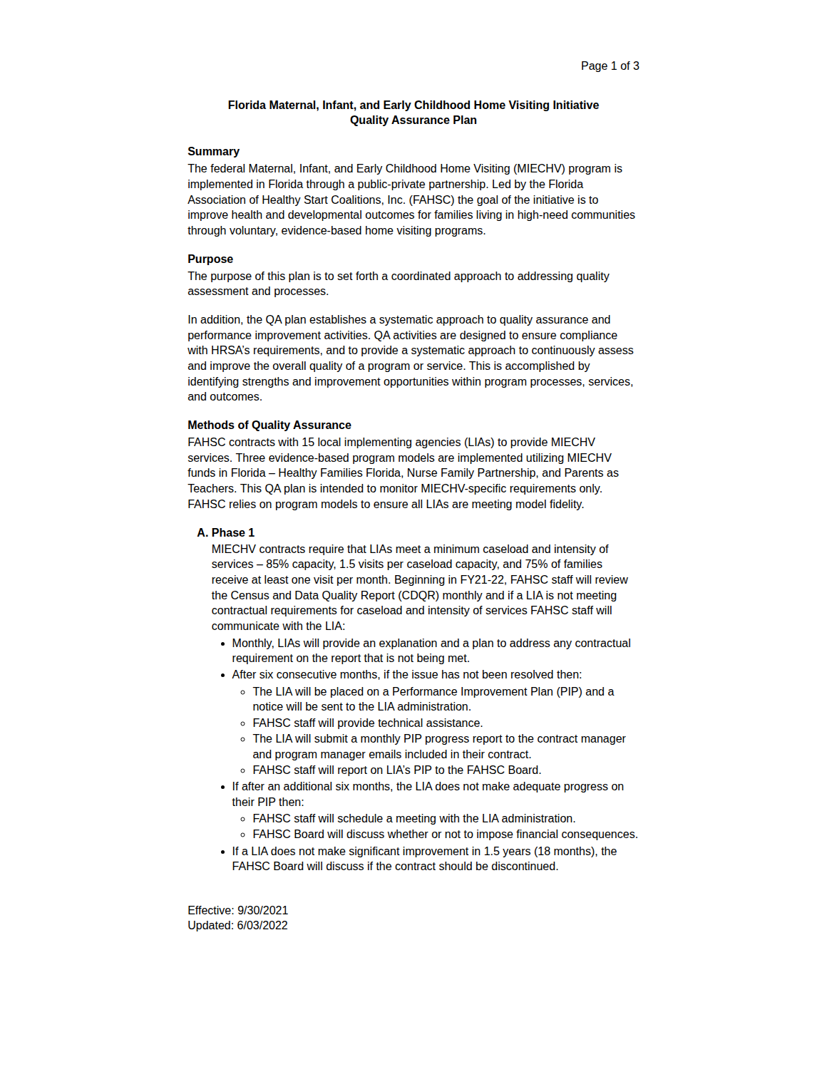Page 1 of 3
Florida Maternal, Infant, and Early Childhood Home Visiting Initiative
Quality Assurance Plan
Summary
The federal Maternal, Infant, and Early Childhood Home Visiting (MIECHV) program is implemented in Florida through a public-private partnership. Led by the Florida Association of Healthy Start Coalitions, Inc. (FAHSC) the goal of the initiative is to improve health and developmental outcomes for families living in high-need communities through voluntary, evidence-based home visiting programs.
Purpose
The purpose of this plan is to set forth a coordinated approach to addressing quality assessment and processes.
In addition, the QA plan establishes a systematic approach to quality assurance and performance improvement activities. QA activities are designed to ensure compliance with HRSA’s requirements, and to provide a systematic approach to continuously assess and improve the overall quality of a program or service. This is accomplished by identifying strengths and improvement opportunities within program processes, services, and outcomes.
Methods of Quality Assurance
FAHSC contracts with 15 local implementing agencies (LIAs) to provide MIECHV services. Three evidence-based program models are implemented utilizing MIECHV funds in Florida – Healthy Families Florida, Nurse Family Partnership, and Parents as Teachers. This QA plan is intended to monitor MIECHV-specific requirements only. FAHSC relies on program models to ensure all LIAs are meeting model fidelity.
Phase 1
MIECHV contracts require that LIAs meet a minimum caseload and intensity of services – 85% capacity, 1.5 visits per caseload capacity, and 75% of families receive at least one visit per month. Beginning in FY21-22, FAHSC staff will review the Census and Data Quality Report (CDQR) monthly and if a LIA is not meeting contractual requirements for caseload and intensity of services FAHSC staff will communicate with the LIA:
Monthly, LIAs will provide an explanation and a plan to address any contractual requirement on the report that is not being met.
After six consecutive months, if the issue has not been resolved then:
The LIA will be placed on a Performance Improvement Plan (PIP) and a notice will be sent to the LIA administration.
FAHSC staff will provide technical assistance.
The LIA will submit a monthly PIP progress report to the contract manager and program manager emails included in their contract.
FAHSC staff will report on LIA’s PIP to the FAHSC Board.
If after an additional six months, the LIA does not make adequate progress on their PIP then:
FAHSC staff will schedule a meeting with the LIA administration.
FAHSC Board will discuss whether or not to impose financial consequences.
If a LIA does not make significant improvement in 1.5 years (18 months), the FAHSC Board will discuss if the contract should be discontinued.
Effective: 9/30/2021
Updated: 6/03/2022